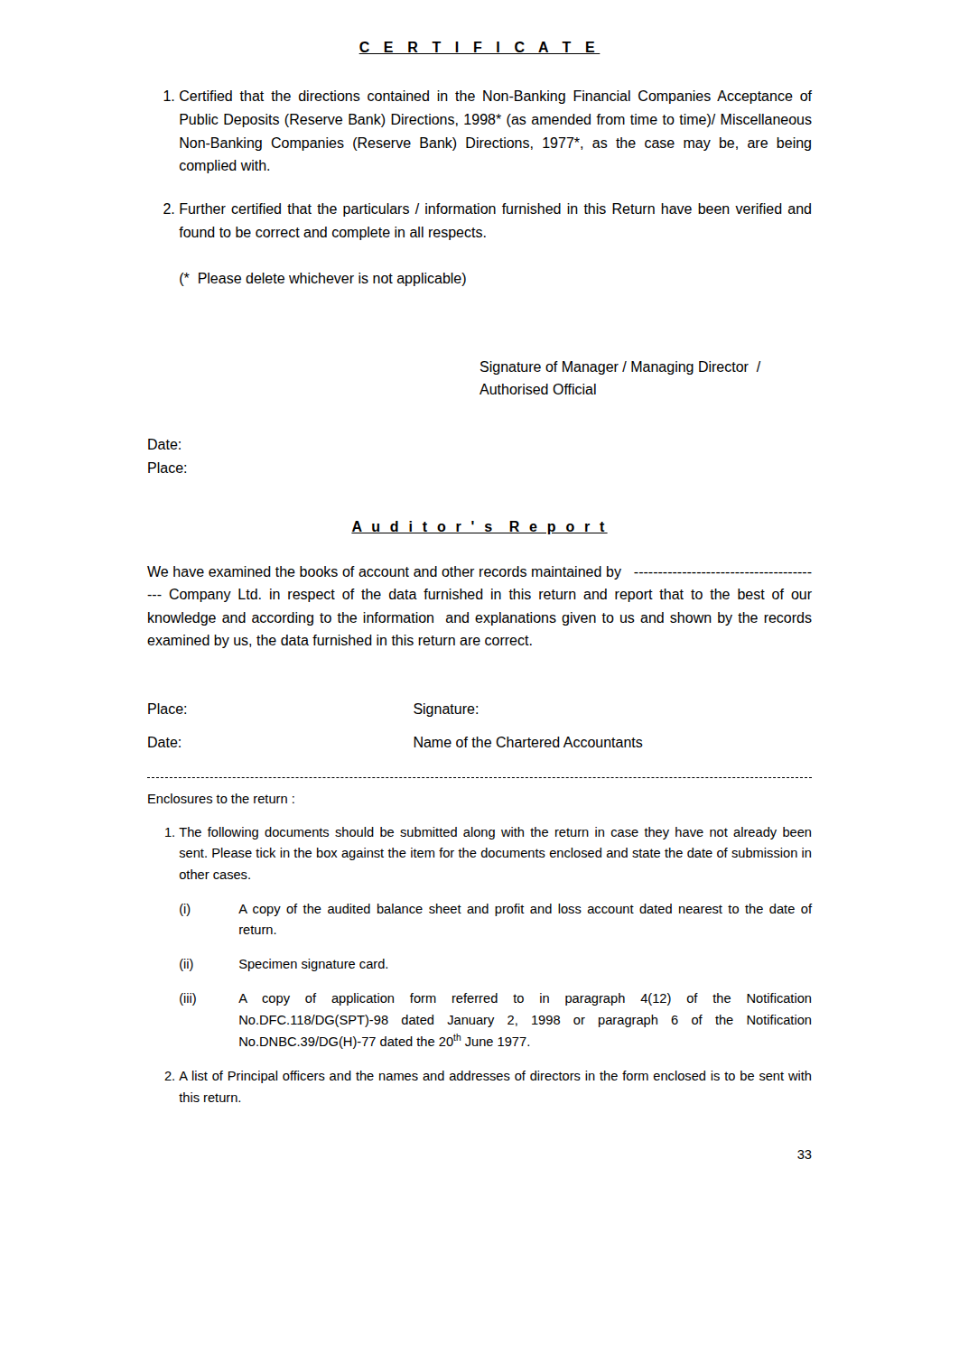C E R T I F I C A T E
Certified that the directions contained in the Non-Banking Financial Companies Acceptance of Public Deposits (Reserve Bank) Directions, 1998* (as amended from time to time)/ Miscellaneous Non-Banking Companies (Reserve Bank) Directions, 1977*, as the case may be, are being complied with.
Further certified that the particulars / information furnished in this Return have been verified and found to be correct and complete in all respects.
(* Please delete whichever is not applicable)
Signature of Manager / Managing Director /
Authorised Official
Date:
Place:
A u d i t o r ' s R e p o r t
We have examined the books of account and other records maintained by ---------------------------------------- Company Ltd. in respect of the data furnished in this return and report that to the best of our knowledge and according to the information and explanations given to us and shown by the records examined by us, the data furnished in this return are correct.
| Place: | Signature: |
| Date: | Name of the Chartered Accountants |
Enclosures to the return :
The following documents should be submitted along with the return in case they have not already been sent. Please tick in the box against the item for the documents enclosed and state the date of submission in other cases.
(i) A copy of the audited balance sheet and profit and loss account dated nearest to the date of return.
(ii) Specimen signature card.
(iii) A copy of application form referred to in paragraph 4(12) of the Notification No.DFC.118/DG(SPT)-98 dated January 2, 1998 or paragraph 6 of the Notification No.DNBC.39/DG(H)-77 dated the 20th June 1977.
A list of Principal officers and the names and addresses of directors in the form enclosed is to be sent with this return.
33